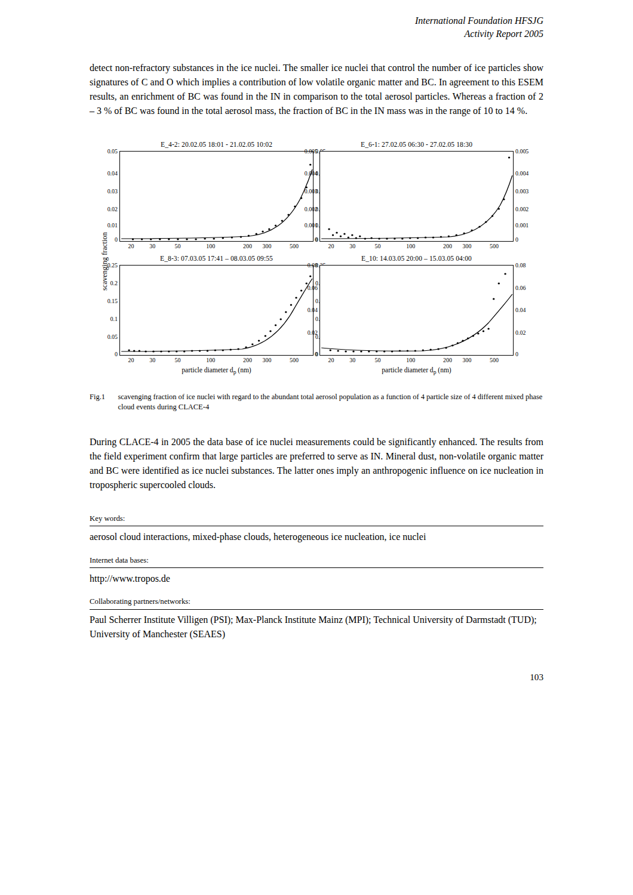International Foundation HFSJG Activity Report 2005
detect non-refractory substances in the ice nuclei. The smaller ice nuclei that control the number of ice particles show signatures of C and O which implies a contribution of low volatile organic matter and BC. In agreement to this ESEM results, an enrichment of BC was found in the IN in comparison to the total aerosol particles. Whereas a fraction of 2 – 3 % of BC was found in the total aerosol mass, the fraction of BC in the IN mass was in the range of 10 to 14 %.
scavenging fraction
E_4-2: 20.02.05 18:01 - 21.02.05 10:02
0.05 0.04 0.03 0.02 0.01 0
0.05 0.04 0.03 0.02 0.01 0
20 30 50 100 200 300 500
E_6-1: 27.02.05 06:30 - 27.02.05 18:30
0.005 0.004 0.003 0.002 0.001 0
0.005 0.004 0.003 0.002 0.001 0
20 30 50 100 200 300 500
E_8-3: 07.03.05 17:41 – 08.03.05 09:55
0.25 0.2 0.15 0.1 0.05 0
0.25 0.2 0.15 0.1 0.05 0
20 30 50 100 200 300 500
particle diameter dp (nm)
E_10: 14.03.05 20:00 – 15.03.05 04:00
0.08 0.06 0.04 0.02 0
0.08 0.06 0.04 0.02 0
20 30 50 100 200 300 500
particle diameter dp (nm)
Fig.1 scavenging fraction of ice nuclei with regard to the abundant total aerosol population as a function of 4 particle size of 4 different mixed phase cloud events during CLACE-4
During CLACE-4 in 2005 the data base of ice nuclei measurements could be significantly enhanced. The results from the field experiment confirm that large particles are preferred to serve as IN. Mineral dust, non-volatile organic matter and BC were identified as ice nuclei substances. The latter ones imply an anthropogenic influence on ice nucleation in tropospheric supercooled clouds.
Key words:
aerosol cloud interactions, mixed-phase clouds, heterogeneous ice nucleation, ice nuclei
Internet data bases:
http://www.tropos.de
Collaborating partners/networks:
Paul Scherrer Institute Villigen (PSI); Max-Planck Institute Mainz (MPI); Technical University of Darmstadt (TUD); University of Manchester (SEAES)
103